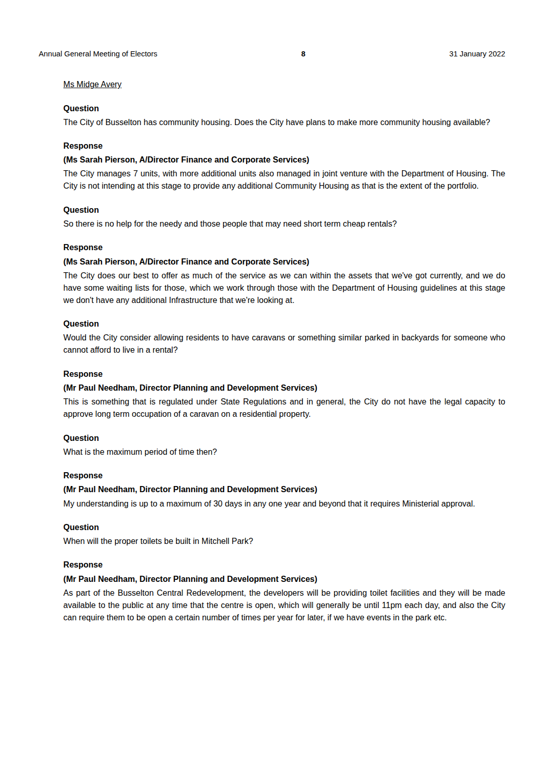Annual General Meeting of Electors
8
31 January 2022
Ms Midge Avery
Question
The City of Busselton has community housing. Does the City have plans to make more community housing available?
Response
(Ms Sarah Pierson, A/Director Finance and Corporate Services)
The City manages 7 units, with more additional units also managed in joint venture with the Department of Housing. The City is not intending at this stage to provide any additional Community Housing as that is the extent of the portfolio.
Question
So there is no help for the needy and those people that may need short term cheap rentals?
Response
(Ms Sarah Pierson, A/Director Finance and Corporate Services)
The City does our best to offer as much of the service as we can within the assets that we've got currently, and we do have some waiting lists for those, which we work through those with the Department of Housing guidelines at this stage we don't have any additional Infrastructure that we're looking at.
Question
Would the City consider allowing residents to have caravans or something similar parked in backyards for someone who cannot afford to live in a rental?
Response
(Mr Paul Needham, Director Planning and Development Services)
This is something that is regulated under State Regulations and in general, the City do not have the legal capacity to approve long term occupation of a caravan on a residential property.
Question
What is the maximum period of time then?
Response
(Mr Paul Needham, Director Planning and Development Services)
My understanding is up to a maximum of 30 days in any one year and beyond that it requires Ministerial approval.
Question
When will the proper toilets be built in Mitchell Park?
Response
(Mr Paul Needham, Director Planning and Development Services)
As part of the Busselton Central Redevelopment, the developers will be providing toilet facilities and they will be made available to the public at any time that the centre is open, which will generally be until 11pm each day, and also the City can require them to be open a certain number of times per year for later, if we have events in the park etc.